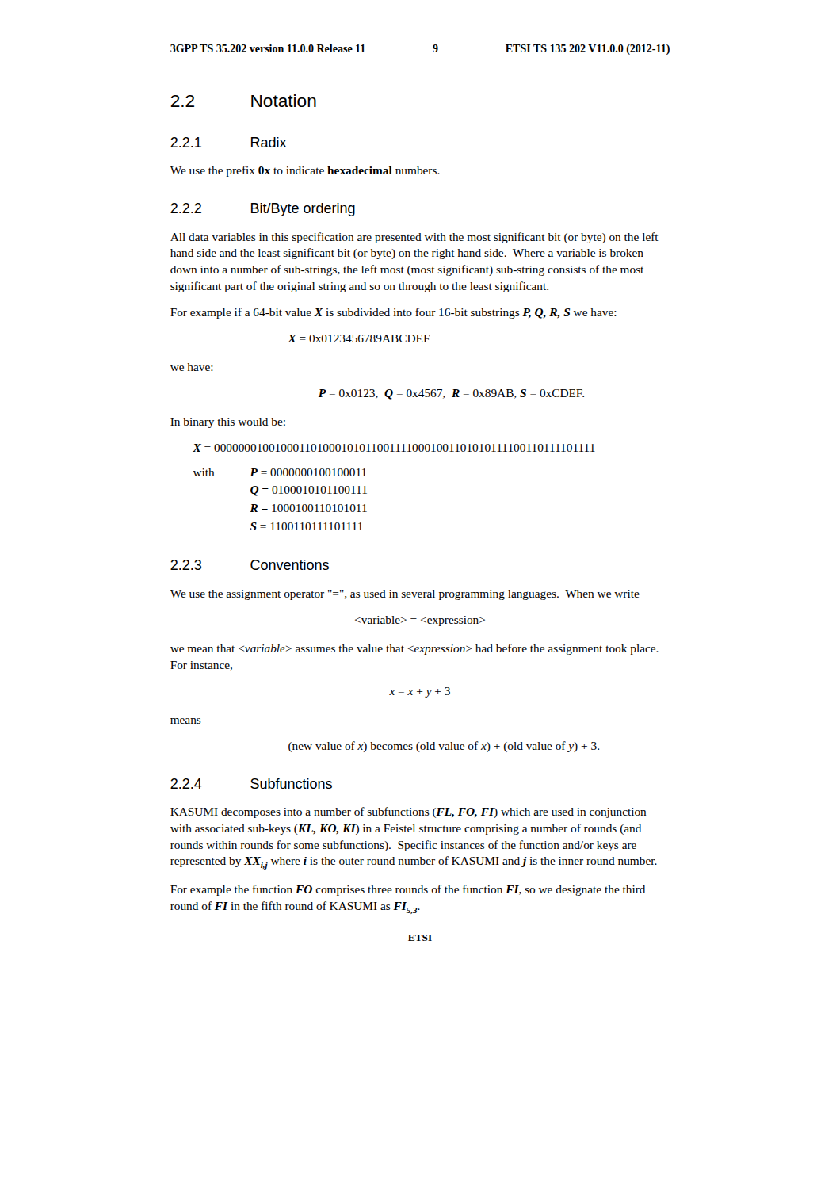3GPP TS 35.202 version 11.0.0 Release 11
9
ETSI TS 135 202 V11.0.0 (2012-11)
2.2 Notation
2.2.1 Radix
We use the prefix 0x to indicate hexadecimal numbers.
2.2.2 Bit/Byte ordering
All data variables in this specification are presented with the most significant bit (or byte) on the left hand side and the least significant bit (or byte) on the right hand side. Where a variable is broken down into a number of sub-strings, the left most (most significant) sub-string consists of the most significant part of the original string and so on through to the least significant.
For example if a 64-bit value X is subdivided into four 16-bit substrings P, Q, R, S we have:
X = 0x0123456789ABCDEF
we have:
P = 0x0123, Q = 0x4567, R = 0x89AB, S = 0xCDEF.
In binary this would be:
X = 0000000100100011010001010110011110001001101010111100110111101111
with
P = 0000000100100011
Q = 0100010101100111
R = 1000100110101011
S = 1100110111101111
2.2.3 Conventions
We use the assignment operator "=", as used in several programming languages. When we write
<variable> = <expression>
we mean that <variable> assumes the value that <expression> had before the assignment took place. For instance,
x = x + y + 3
means
(new value of x) becomes (old value of x) + (old value of y) + 3.
2.2.4 Subfunctions
KASUMI decomposes into a number of subfunctions (FL, FO, FI) which are used in conjunction with associated sub-keys (KL, KO, KI) in a Feistel structure comprising a number of rounds (and rounds within rounds for some subfunctions). Specific instances of the function and/or keys are represented by XXi,j where i is the outer round number of KASUMI and j is the inner round number.
For example the function FO comprises three rounds of the function FI, so we designate the third round of FI in the fifth round of KASUMI as FI5,3.
ETSI